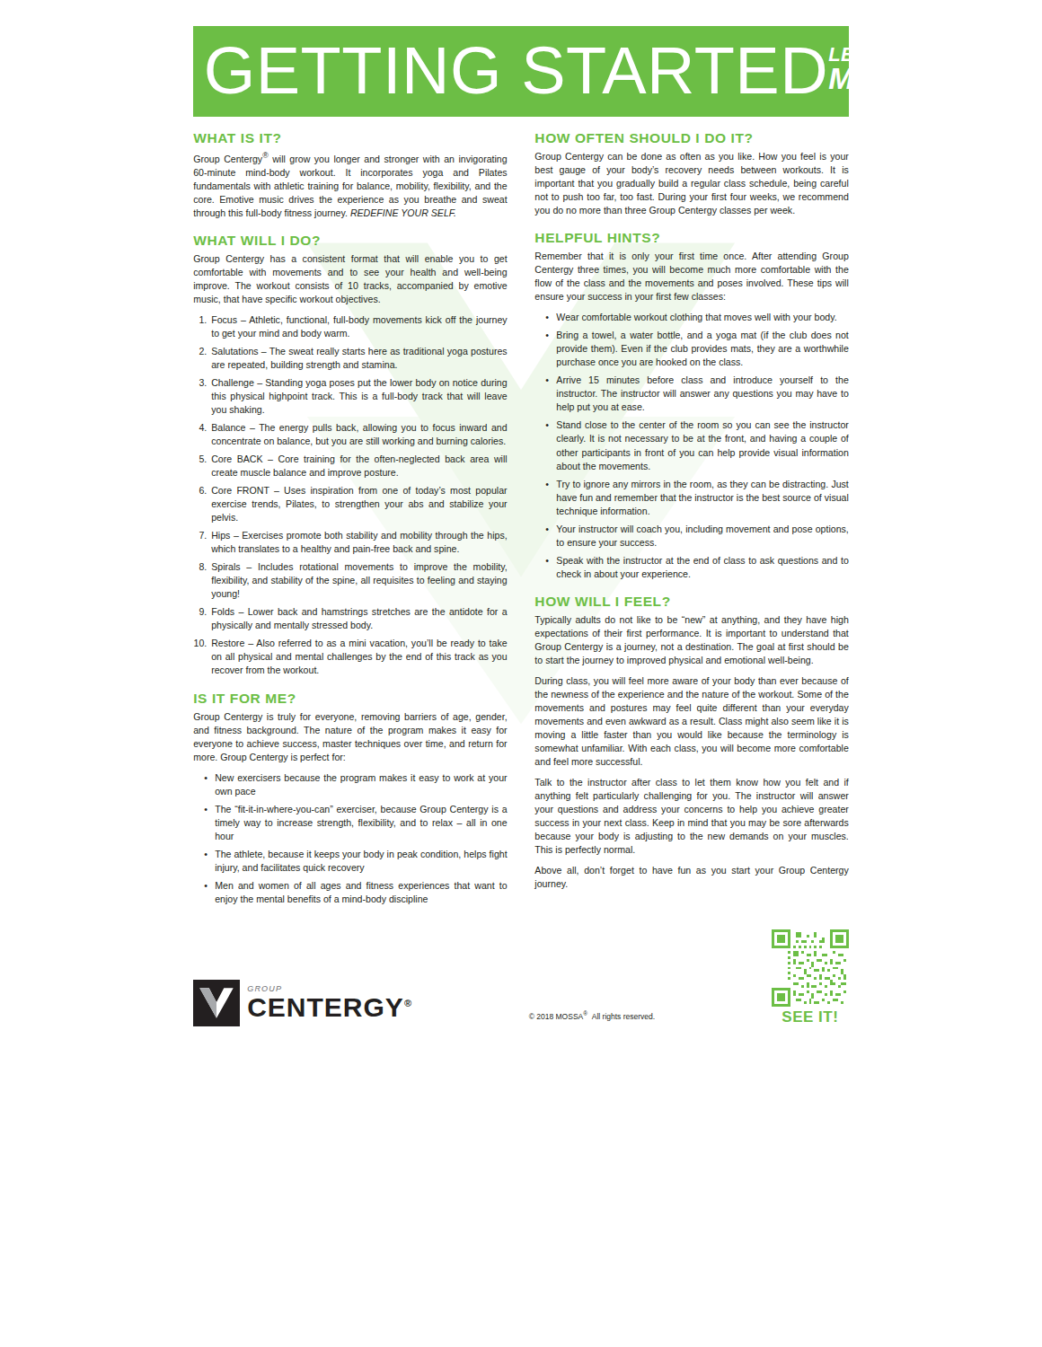GETTING STARTED
LET’S MOVE!™
WHAT IS IT?
Group Centergy® will grow you longer and stronger with an invigorating 60-minute mind-body workout. It incorporates yoga and Pilates fundamentals with athletic training for balance, mobility, flexibility, and the core. Emotive music drives the experience as you breathe and sweat through this full-body fitness journey. REDEFINE YOUR SELF.
WHAT WILL I DO?
Group Centergy has a consistent format that will enable you to get comfortable with movements and to see your health and well-being improve. The workout consists of 10 tracks, accompanied by emotive music, that have specific workout objectives.
Focus – Athletic, functional, full-body movements kick off the journey to get your mind and body warm.
Salutations – The sweat really starts here as traditional yoga postures are repeated, building strength and stamina.
Challenge – Standing yoga poses put the lower body on notice during this physical highpoint track. This is a full-body track that will leave you shaking.
Balance – The energy pulls back, allowing you to focus inward and concentrate on balance, but you are still working and burning calories.
Core BACK – Core training for the often-neglected back area will create muscle balance and improve posture.
Core FRONT – Uses inspiration from one of today’s most popular exercise trends, Pilates, to strengthen your abs and stabilize your pelvis.
Hips – Exercises promote both stability and mobility through the hips, which translates to a healthy and pain-free back and spine.
Spirals – Includes rotational movements to improve the mobility, flexibility, and stability of the spine, all requisites to feeling and staying young!
Folds – Lower back and hamstrings stretches are the antidote for a physically and mentally stressed body.
Restore – Also referred to as a mini vacation, you’ll be ready to take on all physical and mental challenges by the end of this track as you recover from the workout.
IS IT FOR ME?
Group Centergy is truly for everyone, removing barriers of age, gender, and fitness background. The nature of the program makes it easy for everyone to achieve success, master techniques over time, and return for more. Group Centergy is perfect for:
New exercisers because the program makes it easy to work at your own pace
The “fit-it-in-where-you-can” exerciser, because Group Centergy is a timely way to increase strength, flexibility, and to relax – all in one hour
The athlete, because it keeps your body in peak condition, helps fight injury, and facilitates quick recovery
Men and women of all ages and fitness experiences that want to enjoy the mental benefits of a mind-body discipline
HOW OFTEN SHOULD I DO IT?
Group Centergy can be done as often as you like. How you feel is your best gauge of your body’s recovery needs between workouts. It is important that you gradually build a regular class schedule, being careful not to push too far, too fast. During your first four weeks, we recommend you do no more than three Group Centergy classes per week.
HELPFUL HINTS?
Remember that it is only your first time once. After attending Group Centergy three times, you will become much more comfortable with the flow of the class and the movements and poses involved. These tips will ensure your success in your first few classes:
Wear comfortable workout clothing that moves well with your body.
Bring a towel, a water bottle, and a yoga mat (if the club does not provide them). Even if the club provides mats, they are a worthwhile purchase once you are hooked on the class.
Arrive 15 minutes before class and introduce yourself to the instructor. The instructor will answer any questions you may have to help put you at ease.
Stand close to the center of the room so you can see the instructor clearly. It is not necessary to be at the front, and having a couple of other participants in front of you can help provide visual information about the movements.
Try to ignore any mirrors in the room, as they can be distracting. Just have fun and remember that the instructor is the best source of visual technique information.
Your instructor will coach you, including movement and pose options, to ensure your success.
Speak with the instructor at the end of class to ask questions and to check in about your experience.
HOW WILL I FEEL?
Typically adults do not like to be “new” at anything, and they have high expectations of their first performance. It is important to understand that Group Centergy is a journey, not a destination. The goal at first should be to start the journey to improved physical and emotional well-being.
During class, you will feel more aware of your body than ever because of the newness of the experience and the nature of the workout. Some of the movements and postures may feel quite different than your everyday movements and even awkward as a result. Class might also seem like it is moving a little faster than you would like because the terminology is somewhat unfamiliar. With each class, you will become more comfortable and feel more successful.
Talk to the instructor after class to let them know how you felt and if anything felt particularly challenging for you. The instructor will answer your questions and address your concerns to help you achieve greater success in your next class. Keep in mind that you may be sore afterwards because your body is adjusting to the new demands on your muscles. This is perfectly normal.
Above all, don’t forget to have fun as you start your Group Centergy journey.
GROUP CENTERGY®
© 2018 MOSSA® All rights reserved.
SEE IT!